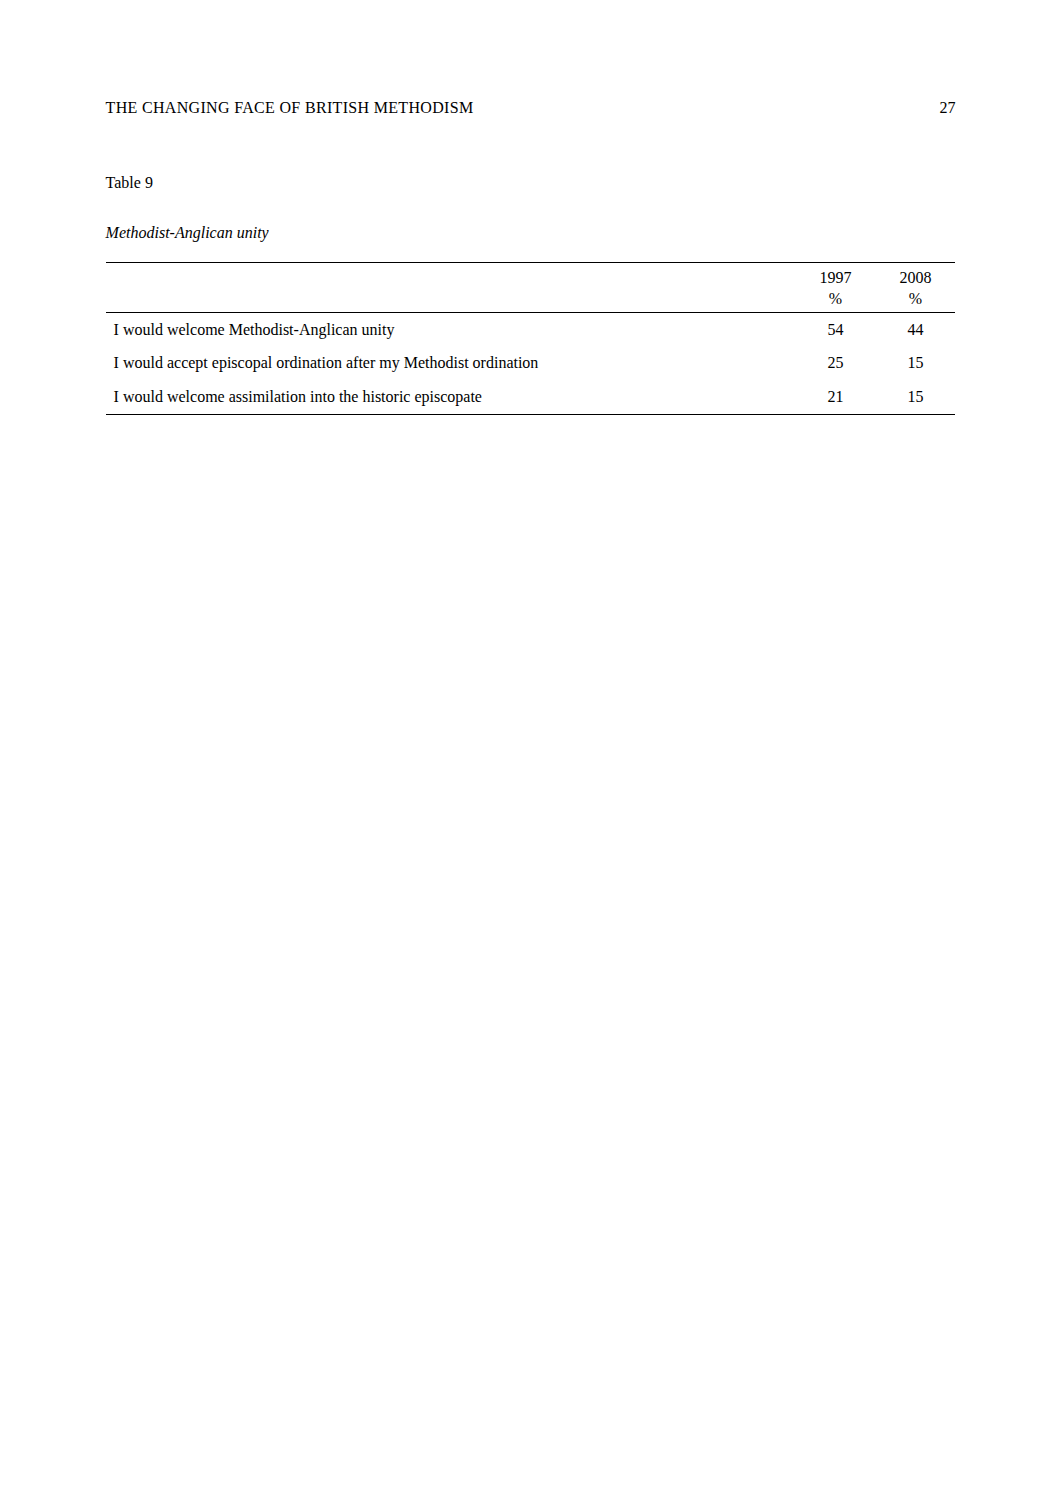The Changing Face of British Methodism 27
Table 9
Methodist-Anglican unity
| | 1997 % | 2008 % |
| --- | --- | --- |
| I would welcome Methodist-Anglican unity | 54 | 44 |
| I would accept episcopal ordination after my Methodist ordination | 25 | 15 |
| I would welcome assimilation into the historic episcopate | 21 | 15 |